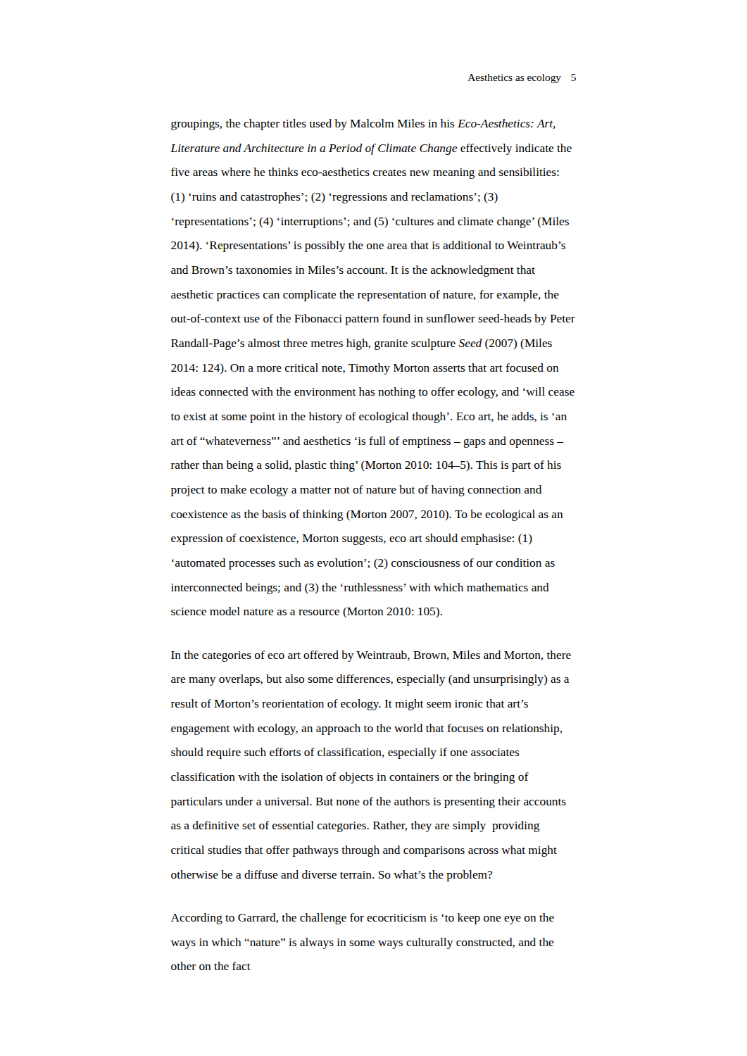Aesthetics as ecology5
groupings, the chapter titles used by Malcolm Miles in his Eco-Aesthetics: Art, Literature and Architecture in a Period of Climate Change effectively indicate the five areas where he thinks eco-aesthetics creates new meaning and sensibilities: (1) ‘ruins and catastrophes’; (2) ‘regressions and reclamations’; (3) ‘representations’; (4) ‘interruptions’; and (5) ‘cultures and climate change’ (Miles 2014). ‘Representations’ is possibly the one area that is additional to Weintraub’s and Brown’s taxonomies in Miles’s account. It is the acknowledgment that aesthetic practices can complicate the representation of nature, for example, the out-of-context use of the Fibonacci pattern found in sunflower seed-heads by Peter Randall-Page’s almost three metres high, granite sculpture Seed (2007) (Miles 2014: 124). On a more critical note, Timothy Morton asserts that art focused on ideas connected with the environment has nothing to offer ecology, and ‘will cease to exist at some point in the history of ecological though’. Eco art, he adds, is ‘an art of “whateverness”’ and aesthetics ‘is full of emptiness – gaps and openness – rather than being a solid, plastic thing’ (Morton 2010: 104–5). This is part of his project to make ecology a matter not of nature but of having connection and coexistence as the basis of thinking (Morton 2007, 2010). To be ecological as an expression of coexistence, Morton suggests, eco art should emphasise: (1) ‘automated processes such as evolution’; (2) consciousness of our condition as interconnected beings; and (3) the ‘ruthlessness’ with which mathematics and science model nature as a resource (Morton 2010: 105).
In the categories of eco art offered by Weintraub, Brown, Miles and Morton, there are many overlaps, but also some differences, especially (and unsurprisingly) as a result of Morton’s reorientation of ecology. It might seem ironic that art’s engagement with ecology, an approach to the world that focuses on relationship, should require such efforts of classification, especially if one associates classification with the isolation of objects in containers or the bringing of particulars under a universal. But none of the authors is presenting their accounts as a definitive set of essential categories. Rather, they are simply providing critical studies that offer pathways through and comparisons across what might otherwise be a diffuse and diverse terrain. So what’s the problem?
According to Garrard, the challenge for ecocriticism is ‘to keep one eye on the ways in which “nature” is always in some ways culturally constructed, and the other on the fact